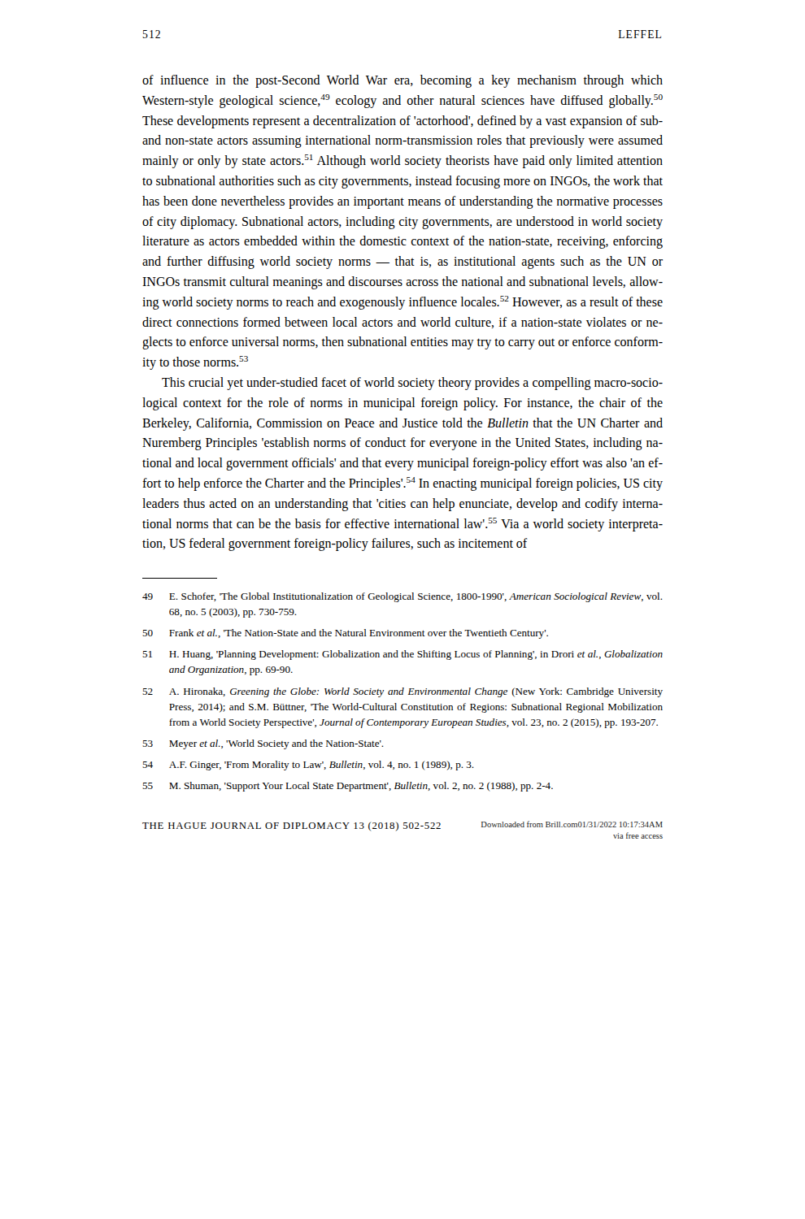512 Leffel
of influence in the post-Second World War era, becoming a key mechanism through which Western-style geological science,49 ecology and other natural sciences have diffused globally.50 These developments represent a decentralization of 'actorhood', defined by a vast expansion of sub- and non-state actors assuming international norm-transmission roles that previously were assumed mainly or only by state actors.51 Although world society theorists have paid only limited attention to subnational authorities such as city governments, instead focusing more on INGOs, the work that has been done nevertheless provides an important means of understanding the normative processes of city diplomacy. Subnational actors, including city governments, are understood in world society literature as actors embedded within the domestic context of the nation-state, receiving, enforcing and further diffusing world society norms — that is, as institutional agents such as the UN or INGOs transmit cultural meanings and discourses across the national and subnational levels, allowing world society norms to reach and exogenously influence locales.52 However, as a result of these direct connections formed between local actors and world culture, if a nation-state violates or neglects to enforce universal norms, then subnational entities may try to carry out or enforce conformity to those norms.53
This crucial yet under-studied facet of world society theory provides a compelling macro-sociological context for the role of norms in municipal foreign policy. For instance, the chair of the Berkeley, California, Commission on Peace and Justice told the Bulletin that the UN Charter and Nuremberg Principles 'establish norms of conduct for everyone in the United States, including national and local government officials' and that every municipal foreign-policy effort was also 'an effort to help enforce the Charter and the Principles'.54 In enacting municipal foreign policies, US city leaders thus acted on an understanding that 'cities can help enunciate, develop and codify international norms that can be the basis for effective international law'.55 Via a world society interpretation, US federal government foreign-policy failures, such as incitement of
49 E. Schofer, 'The Global Institutionalization of Geological Science, 1800-1990', American Sociological Review, vol. 68, no. 5 (2003), pp. 730-759.
50 Frank et al., 'The Nation-State and the Natural Environment over the Twentieth Century'.
51 H. Huang, 'Planning Development: Globalization and the Shifting Locus of Planning', in Drori et al., Globalization and Organization, pp. 69-90.
52 A. Hironaka, Greening the Globe: World Society and Environmental Change (New York: Cambridge University Press, 2014); and S.M. Büttner, 'The World-Cultural Constitution of Regions: Subnational Regional Mobilization from a World Society Perspective', Journal of Contemporary European Studies, vol. 23, no. 2 (2015), pp. 193-207.
53 Meyer et al., 'World Society and the Nation-State'.
54 A.F. Ginger, 'From Morality to Law', Bulletin, vol. 4, no. 1 (1989), p. 3.
55 M. Shuman, 'Support Your Local State Department', Bulletin, vol. 2, no. 2 (1988), pp. 2-4.
The Hague Journal of Diplomacy 13 (2018) 502-522 Downloaded from Brill.com01/31/2022 10:17:34AM
via free access